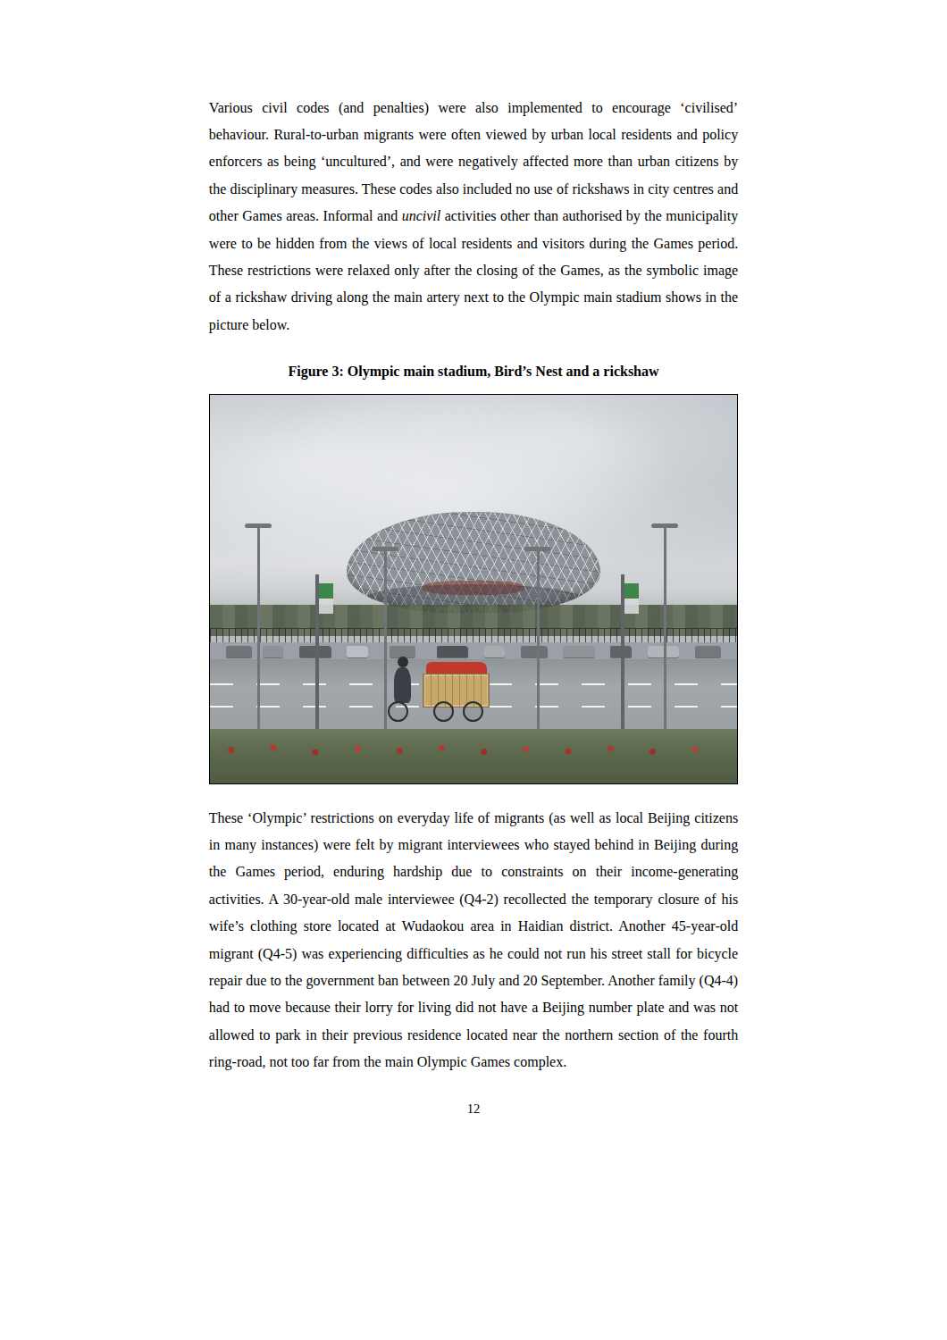Various civil codes (and penalties) were also implemented to encourage ‘civilised’ behaviour. Rural-to-urban migrants were often viewed by urban local residents and policy enforcers as being ‘uncultured’, and were negatively affected more than urban citizens by the disciplinary measures. These codes also included no use of rickshaws in city centres and other Games areas. Informal and uncivil activities other than authorised by the municipality were to be hidden from the views of local residents and visitors during the Games period. These restrictions were relaxed only after the closing of the Games, as the symbolic image of a rickshaw driving along the main artery next to the Olympic main stadium shows in the picture below.
Figure 3: Olympic main stadium, Bird’s Nest and a rickshaw
These ‘Olympic’ restrictions on everyday life of migrants (as well as local Beijing citizens in many instances) were felt by migrant interviewees who stayed behind in Beijing during the Games period, enduring hardship due to constraints on their income-generating activities. A 30-year-old male interviewee (Q4-2) recollected the temporary closure of his wife’s clothing store located at Wudaokou area in Haidian district. Another 45-year-old migrant (Q4-5) was experiencing difficulties as he could not run his street stall for bicycle repair due to the government ban between 20 July and 20 September. Another family (Q4-4) had to move because their lorry for living did not have a Beijing number plate and was not allowed to park in their previous residence located near the northern section of the fourth ring-road, not too far from the main Olympic Games complex.
12